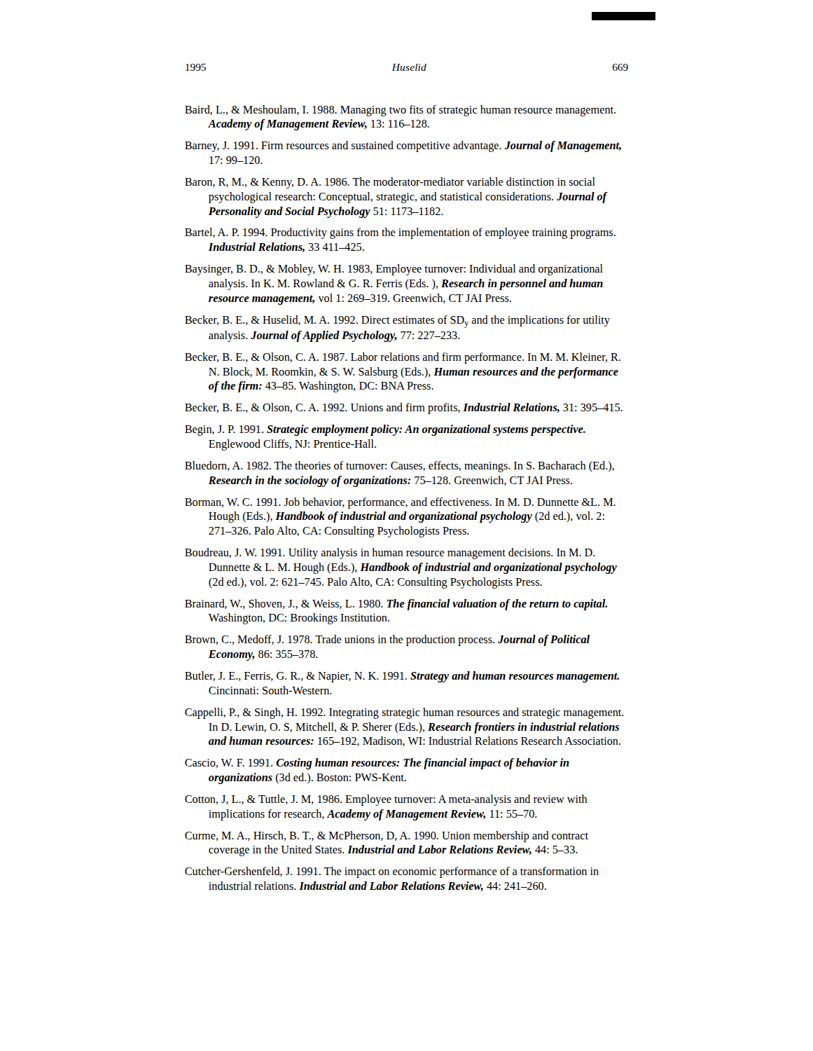1995 Huselid 669
Baird, L., & Meshoulam, I. 1988. Managing two fits of strategic human resource management. Academy of Management Review, 13: 116–128.
Barney, J. 1991. Firm resources and sustained competitive advantage. Journal of Management, 17: 99–120.
Baron, R, M., & Kenny, D. A. 1986. The moderator-mediator variable distinction in social psychological research: Conceptual, strategic, and statistical considerations. Journal of Personality and Social Psychology 51: 1173–1182.
Bartel, A. P. 1994. Productivity gains from the implementation of employee training programs. Industrial Relations, 33 411–425.
Baysinger, B. D., & Mobley, W. H. 1983, Employee turnover: Individual and organizational analysis. In K. M. Rowland & G. R. Ferris (Eds. ), Research in personnel and human resource management, vol 1: 269–319. Greenwich, CT JAI Press.
Becker, B. E., & Huselid, M. A. 1992. Direct estimates of SDy and the implications for utility analysis. Journal of Applied Psychology, 77: 227–233.
Becker, B. E., & Olson, C. A. 1987. Labor relations and firm performance. In M. M. Kleiner, R. N. Block, M. Roomkin, & S. W. Salsburg (Eds.), Human resources and the performance of the firm: 43–85. Washington, DC: BNA Press.
Becker, B. E., & Olson, C. A. 1992. Unions and firm profits, Industrial Relations, 31: 395–415.
Begin, J. P. 1991. Strategic employment policy: An organizational systems perspective. Englewood Cliffs, NJ: Prentice-Hall.
Bluedorn, A. 1982. The theories of turnover: Causes, effects, meanings. In S. Bacharach (Ed.), Research in the sociology of organizations: 75–128. Greenwich, CT JAI Press.
Borman, W. C. 1991. Job behavior, performance, and effectiveness. In M. D. Dunnette &L. M. Hough (Eds.), Handbook of industrial and organizational psychology (2d ed.), vol. 2: 271–326. Palo Alto, CA: Consulting Psychologists Press.
Boudreau, J. W. 1991. Utility analysis in human resource management decisions. In M. D. Dunnette & L. M. Hough (Eds.), Handbook of industrial and organizational psychology (2d ed.), vol. 2: 621–745. Palo Alto, CA: Consulting Psychologists Press.
Brainard, W., Shoven, J., & Weiss, L. 1980. The financial valuation of the return to capital. Washington, DC: Brookings Institution.
Brown, C., Medoff, J. 1978. Trade unions in the production process. Journal of Political Economy, 86: 355–378.
Butler, J. E., Ferris, G. R., & Napier, N. K. 1991. Strategy and human resources management. Cincinnati: South-Western.
Cappelli, P., & Singh, H. 1992. Integrating strategic human resources and strategic management. In D. Lewin, O. S, Mitchell, & P. Sherer (Eds.), Research frontiers in industrial relations and human resources: 165–192, Madison, WI: Industrial Relations Research Association.
Cascio, W. F. 1991. Costing human resources: The financial impact of behavior in organizations (3d ed.). Boston: PWS-Kent.
Cotton, J, L., & Tuttle, J. M, 1986. Employee turnover: A meta-analysis and review with implications for research, Academy of Management Review, 11: 55–70.
Curme, M. A., Hirsch, B. T., & McPherson, D, A. 1990. Union membership and contract coverage in the United States. Industrial and Labor Relations Review, 44: 5–33.
Cutcher-Gershenfeld, J. 1991. The impact on economic performance of a transformation in industrial relations. Industrial and Labor Relations Review, 44: 241–260.